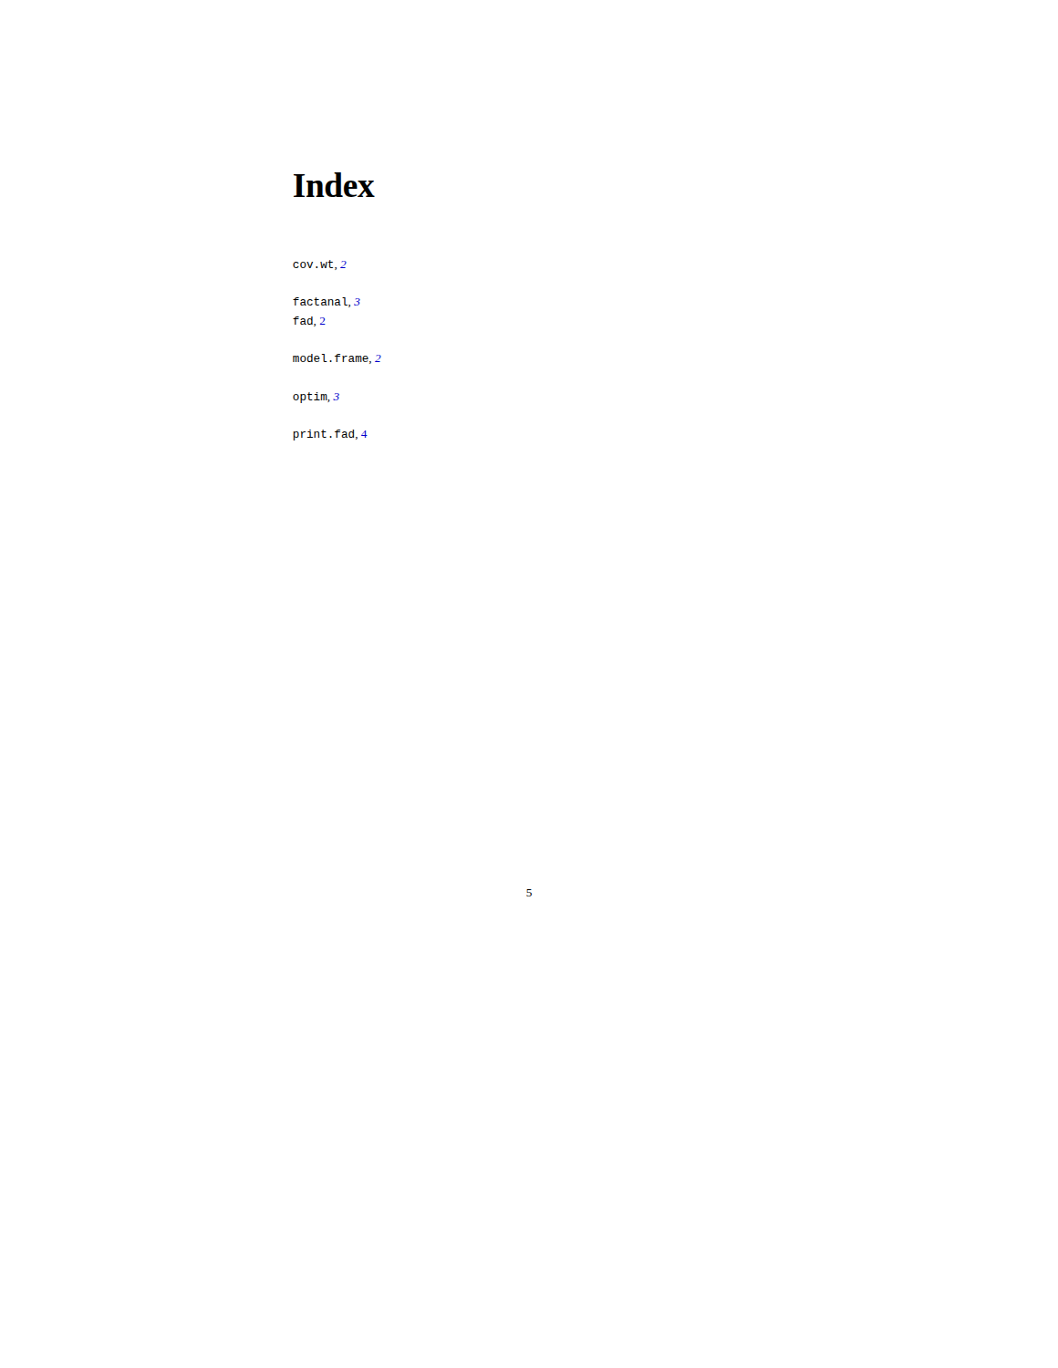Index
cov.wt, 2
factanal, 3
fad, 2
model.frame, 2
optim, 3
print.fad, 4
5